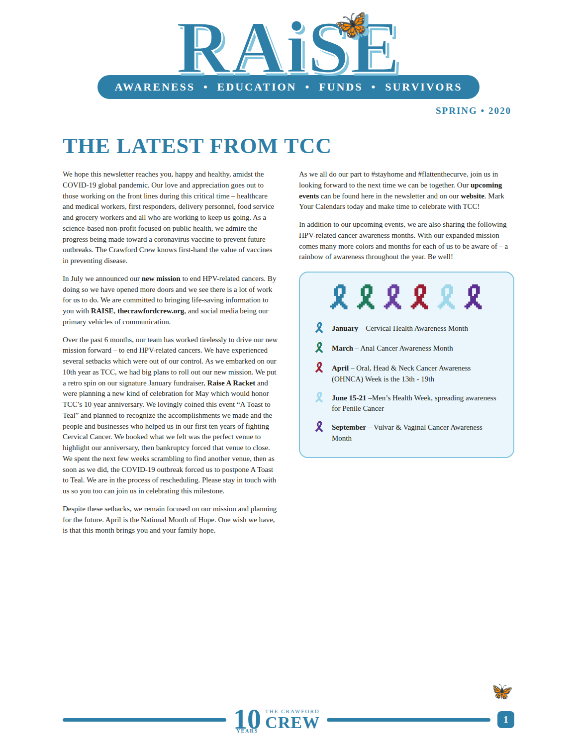RAiSE🦋
AWARENESS • EDUCATION • FUNDS • SURVIVORS
SPRING • 2020
THE LATEST FROM TCC
We hope this newsletter reaches you, happy and healthy, amidst the COVID-19 global pandemic. Our love and appreciation goes out to those working on the front lines during this critical time – healthcare and medical workers, first responders, delivery personnel, food service and grocery workers and all who are working to keep us going. As a science-based non-profit focused on public health, we admire the progress being made toward a coronavirus vaccine to prevent future outbreaks. The Crawford Crew knows first-hand the value of vaccines in preventing disease.
In July we announced our new mission to end HPV-related cancers. By doing so we have opened more doors and we see there is a lot of work for us to do. We are committed to bringing life-saving information to you with RAISE, thecrawfordcrew.org, and social media being our primary vehicles of communication.
Over the past 6 months, our team has worked tirelessly to drive our new mission forward – to end HPV-related cancers. We have experienced several setbacks which were out of our control. As we embarked on our 10th year as TCC, we had big plans to roll out our new mission. We put a retro spin on our signature January fundraiser, Raise A Racket and were planning a new kind of celebration for May which would honor TCC’s 10 year anniversary. We lovingly coined this event “A Toast to Teal” and planned to recognize the accomplishments we made and the people and businesses who helped us in our first ten years of fighting Cervical Cancer. We booked what we felt was the perfect venue to highlight our anniversary, then bankruptcy forced that venue to close. We spent the next few weeks scrambling to find another venue, then as soon as we did, the COVID-19 outbreak forced us to postpone A Toast to Teal. We are in the process of rescheduling. Please stay in touch with us so you too can join us in celebrating this milestone.
Despite these setbacks, we remain focused on our mission and planning for the future. April is the National Month of Hope. One wish we have, is that this month brings you and your family hope.
As we all do our part to #stayhome and #flattenthecurve, join us in looking forward to the next time we can be together. Our upcoming events can be found here in the newsletter and on our website. Mark Your Calendars today and make time to celebrate with TCC!
In addition to our upcoming events, we are also sharing the following HPV-related cancer awareness months. With our expanded mission comes many more colors and months for each of us to be aware of – a rainbow of awareness throughout the year. Be well!
🎗🎗🎗🎗🎗🎗
🎗 January – Cervical Health Awareness Month
🎗 March – Anal Cancer Awareness Month
🎗 April – Oral, Head & Neck Cancer Awareness (OHNCA) Week is the 13th - 19th
🎗 June 15-21 –Men’s Health Week, spreading awareness for Penile Cancer
🎗 September – Vulvar & Vaginal Cancer Awareness Month
🦋
10YEARS
THE CRAWFORD CREW
1